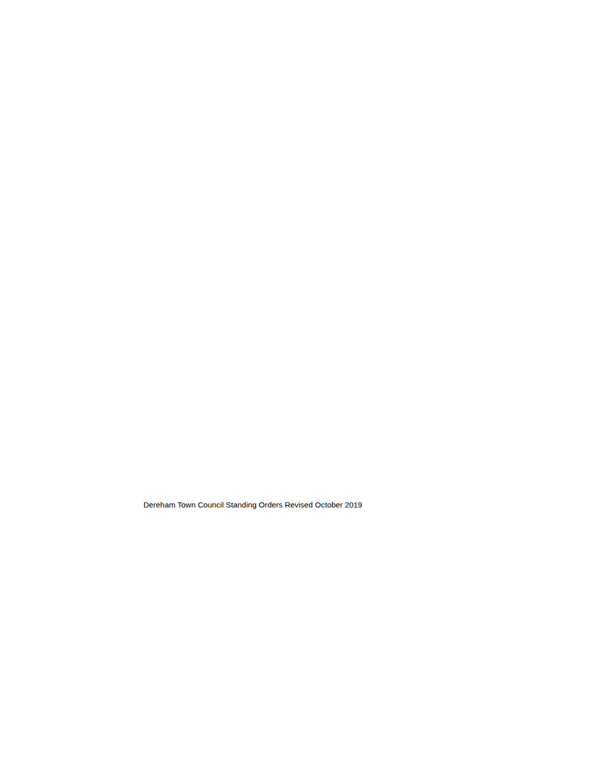Dereham Town Council Standing Orders Revised October 2019